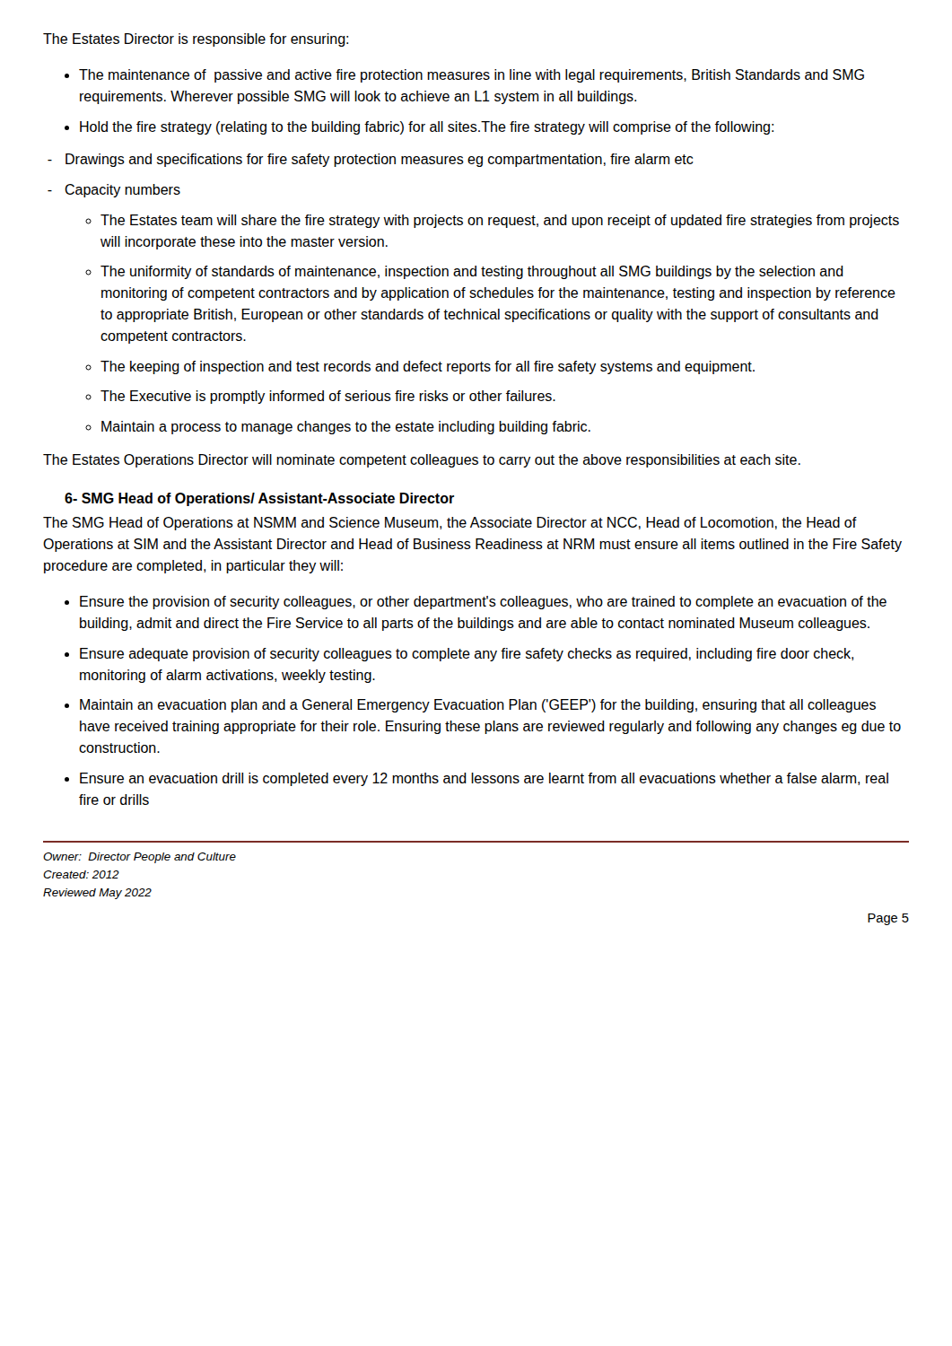The Estates Director is responsible for ensuring:
The maintenance of passive and active fire protection measures in line with legal requirements, British Standards and SMG requirements. Wherever possible SMG will look to achieve an L1 system in all buildings.
Hold the fire strategy (relating to the building fabric) for all sites.The fire strategy will comprise of the following:
Drawings and specifications for fire safety protection measures eg compartmentation, fire alarm etc
Capacity numbers
The Estates team will share the fire strategy with projects on request, and upon receipt of updated fire strategies from projects will incorporate these into the master version.
The uniformity of standards of maintenance, inspection and testing throughout all SMG buildings by the selection and monitoring of competent contractors and by application of schedules for the maintenance, testing and inspection by reference to appropriate British, European or other standards of technical specifications or quality with the support of consultants and competent contractors.
The keeping of inspection and test records and defect reports for all fire safety systems and equipment.
The Executive is promptly informed of serious fire risks or other failures.
Maintain a process to manage changes to the estate including building fabric.
The Estates Operations Director will nominate competent colleagues to carry out the above responsibilities at each site.
6- SMG Head of Operations/ Assistant-Associate Director
The SMG Head of Operations at NSMM and Science Museum, the Associate Director at NCC, Head of Locomotion, the Head of Operations at SIM and the Assistant Director and Head of Business Readiness at NRM must ensure all items outlined in the Fire Safety procedure are completed, in particular they will:
Ensure the provision of security colleagues, or other department's colleagues, who are trained to complete an evacuation of the building, admit and direct the Fire Service to all parts of the buildings and are able to contact nominated Museum colleagues.
Ensure adequate provision of security colleagues to complete any fire safety checks as required, including fire door check, monitoring of alarm activations, weekly testing.
Maintain an evacuation plan and a General Emergency Evacuation Plan ('GEEP') for the building, ensuring that all colleagues have received training appropriate for their role. Ensuring these plans are reviewed regularly and following any changes eg due to construction.
Ensure an evacuation drill is completed every 12 months and lessons are learnt from all evacuations whether a false alarm, real fire or drills
Owner: Director People and Culture
Created: 2012
Reviewed May 2022
Page 5